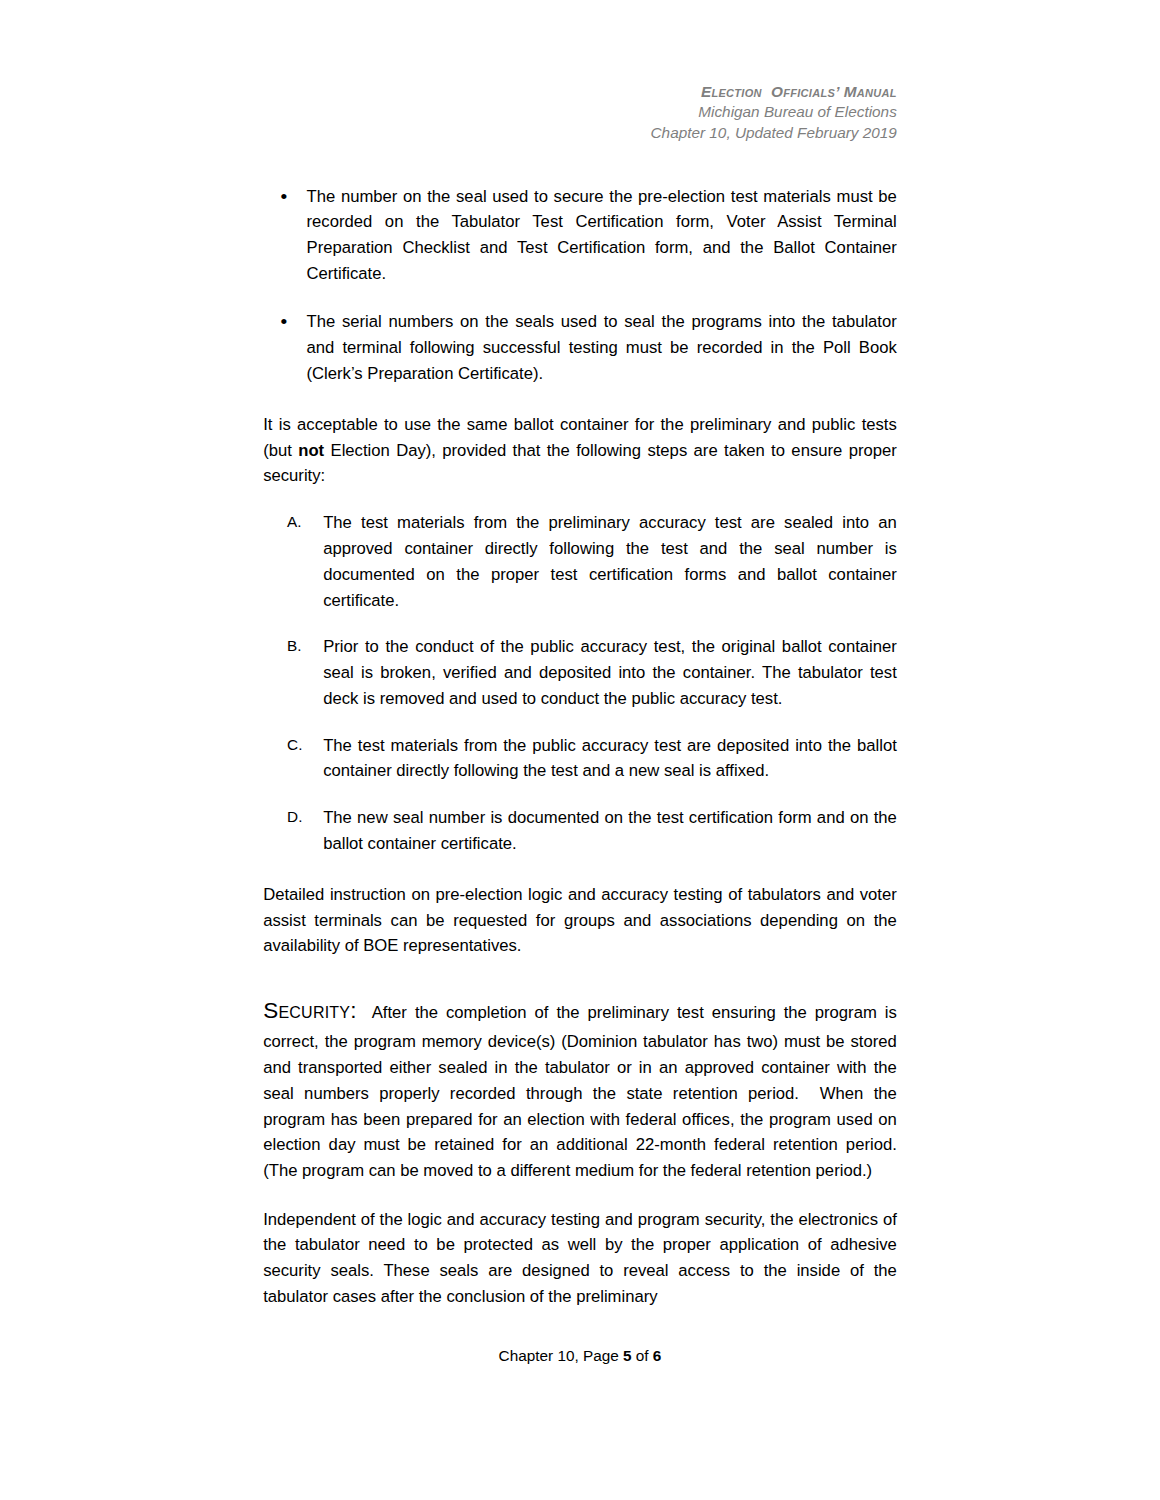Election Officials’ Manual
Michigan Bureau of Elections
Chapter 10, Updated February 2019
The number on the seal used to secure the pre-election test materials must be recorded on the Tabulator Test Certification form, Voter Assist Terminal Preparation Checklist and Test Certification form, and the Ballot Container Certificate.
The serial numbers on the seals used to seal the programs into the tabulator and terminal following successful testing must be recorded in the Poll Book (Clerk’s Preparation Certificate).
It is acceptable to use the same ballot container for the preliminary and public tests (but not Election Day), provided that the following steps are taken to ensure proper security:
The test materials from the preliminary accuracy test are sealed into an approved container directly following the test and the seal number is documented on the proper test certification forms and ballot container certificate.
Prior to the conduct of the public accuracy test, the original ballot container seal is broken, verified and deposited into the container. The tabulator test deck is removed and used to conduct the public accuracy test.
The test materials from the public accuracy test are deposited into the ballot container directly following the test and a new seal is affixed.
The new seal number is documented on the test certification form and on the ballot container certificate.
Detailed instruction on pre-election logic and accuracy testing of tabulators and voter assist terminals can be requested for groups and associations depending on the availability of BOE representatives.
Security: After the completion of the preliminary test ensuring the program is correct, the program memory device(s) (Dominion tabulator has two) must be stored and transported either sealed in the tabulator or in an approved container with the seal numbers properly recorded through the state retention period. When the program has been prepared for an election with federal offices, the program used on election day must be retained for an additional 22-month federal retention period. (The program can be moved to a different medium for the federal retention period.)
Independent of the logic and accuracy testing and program security, the electronics of the tabulator need to be protected as well by the proper application of adhesive security seals. These seals are designed to reveal access to the inside of the tabulator cases after the conclusion of the preliminary
Chapter 10, Page 5 of 6